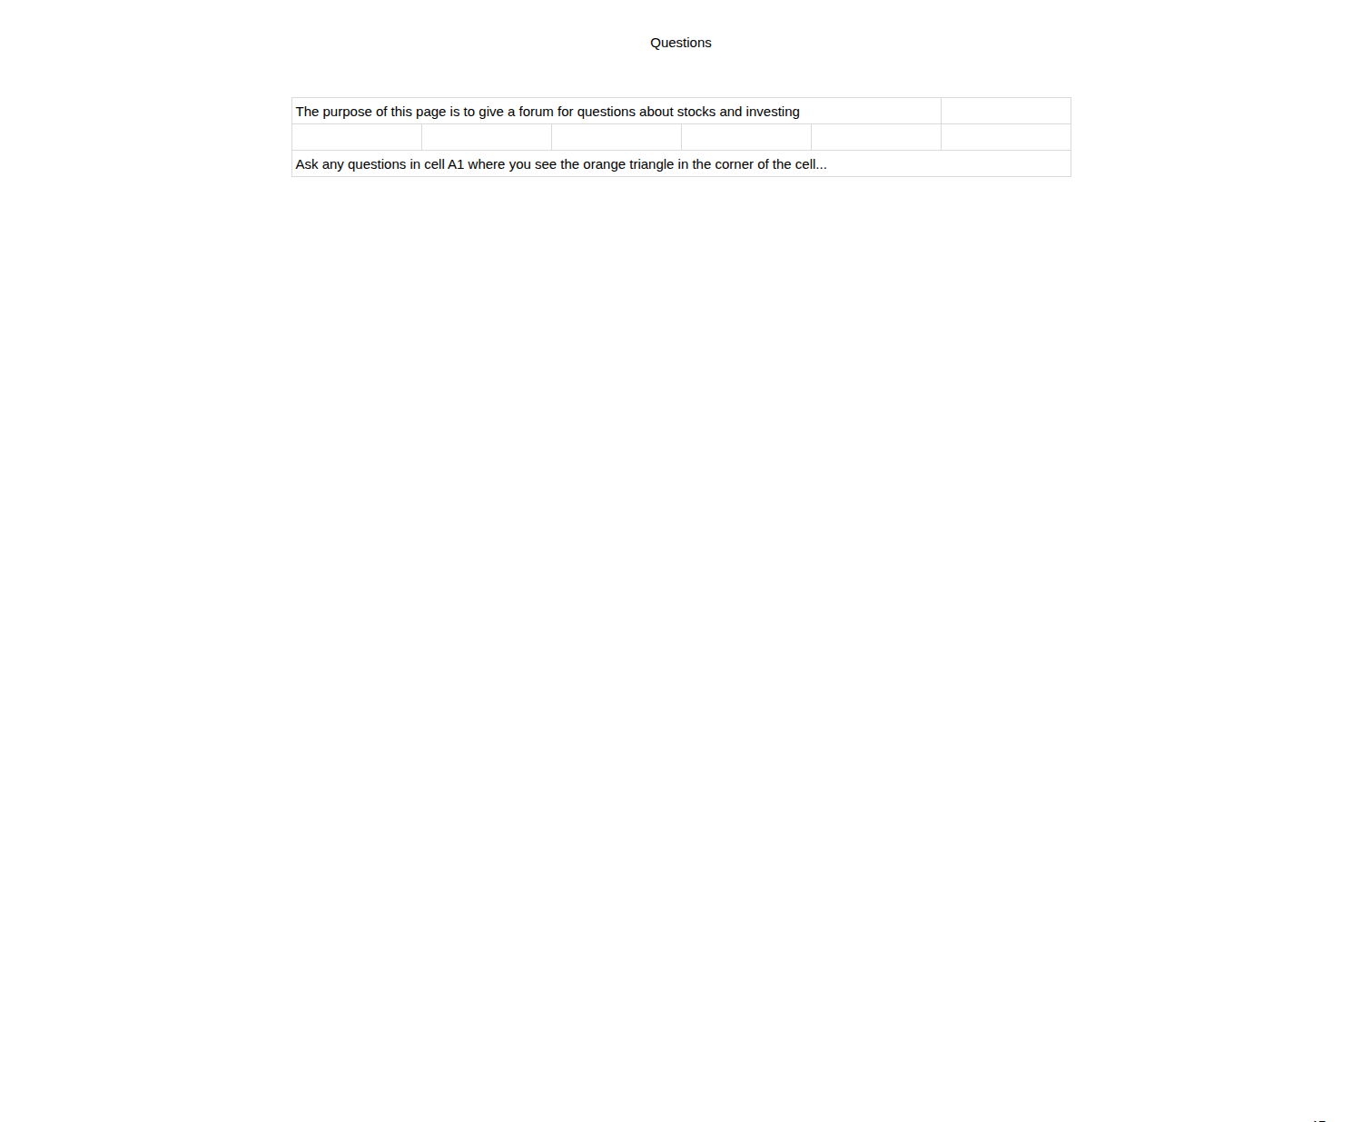Questions
| The purpose of this page is to give a forum for questions about stocks and investing | |
| Ask any questions in cell A1 where you see the orange triangle in the corner of the cell... |
17